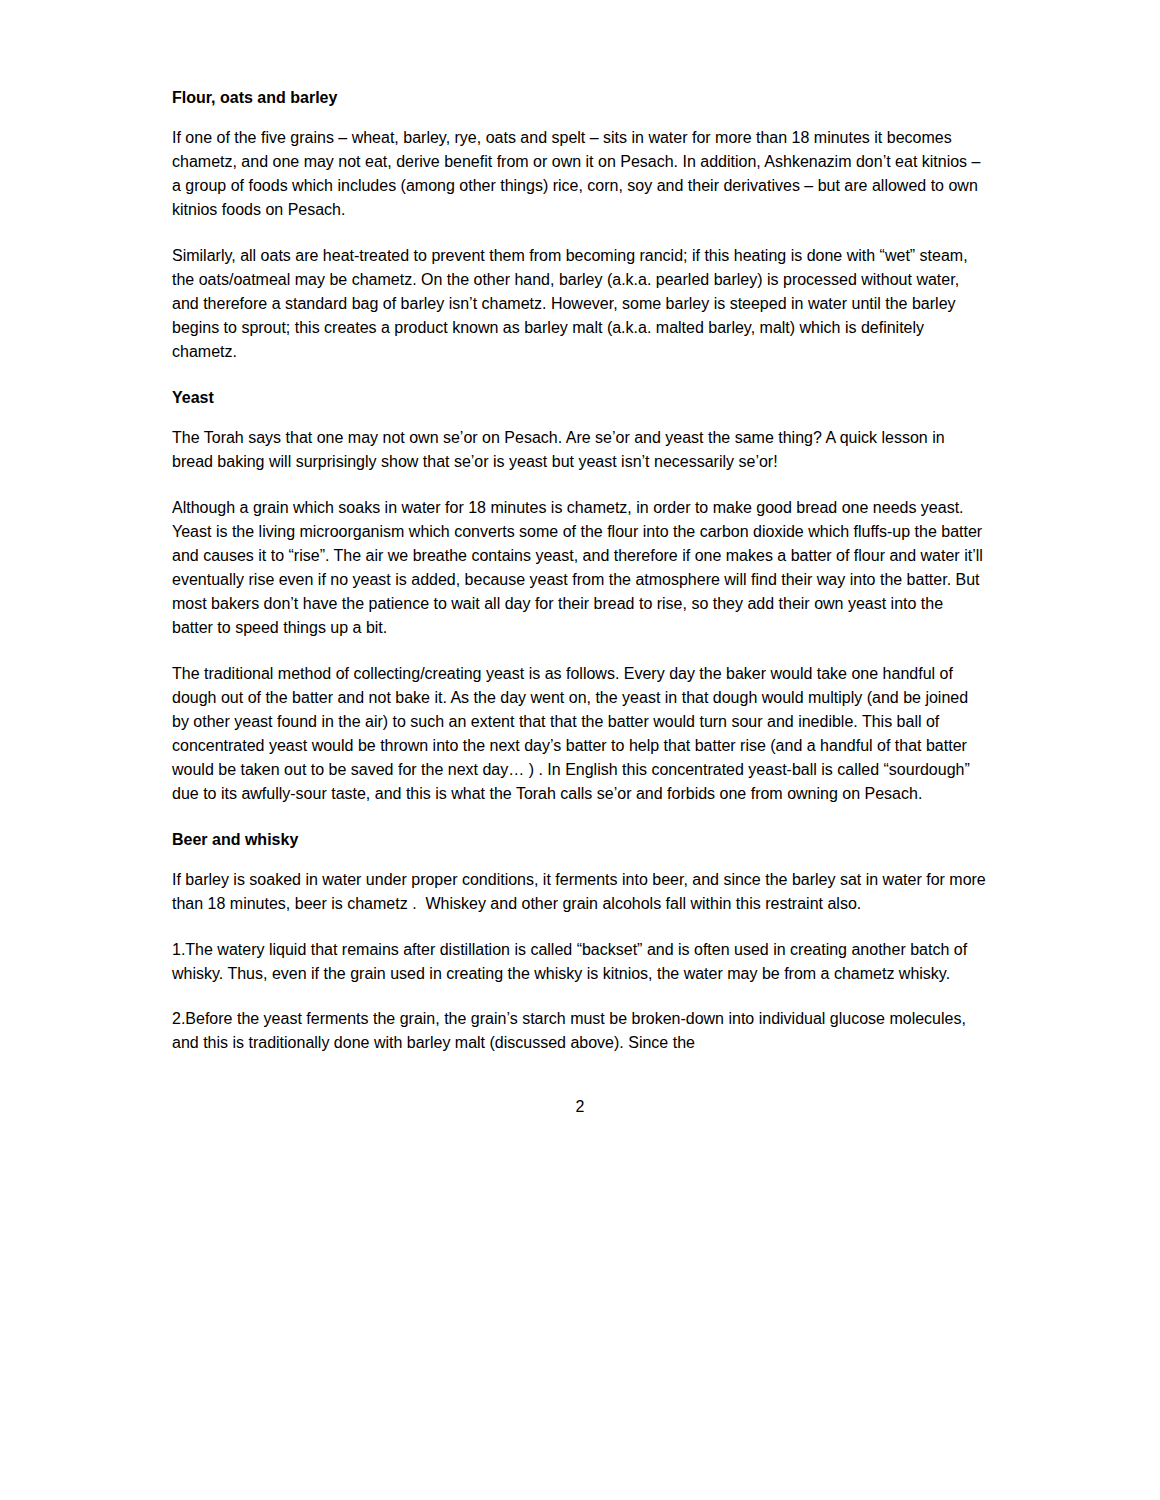Flour, oats and barley
If one of the five grains – wheat, barley, rye, oats and spelt – sits in water for more than 18 minutes it becomes chametz, and one may not eat, derive benefit from or own it on Pesach. In addition, Ashkenazim don’t eat kitnios – a group of foods which includes (among other things) rice, corn, soy and their derivatives – but are allowed to own kitnios foods on Pesach.
Similarly, all oats are heat-treated to prevent them from becoming rancid; if this heating is done with “wet” steam, the oats/oatmeal may be chametz. On the other hand, barley (a.k.a. pearled barley) is processed without water, and therefore a standard bag of barley isn’t chametz. However, some barley is steeped in water until the barley begins to sprout; this creates a product known as barley malt (a.k.a. malted barley, malt) which is definitely chametz.
Yeast
The Torah says that one may not own se’or on Pesach. Are se’or and yeast the same thing? A quick lesson in bread baking will surprisingly show that se’or is yeast but yeast isn’t necessarily se’or!
Although a grain which soaks in water for 18 minutes is chametz, in order to make good bread one needs yeast. Yeast is the living microorganism which converts some of the flour into the carbon dioxide which fluffs-up the batter and causes it to “rise”. The air we breathe contains yeast, and therefore if one makes a batter of flour and water it’ll eventually rise even if no yeast is added, because yeast from the atmosphere will find their way into the batter. But most bakers don’t have the patience to wait all day for their bread to rise, so they add their own yeast into the batter to speed things up a bit.
The traditional method of collecting/creating yeast is as follows. Every day the baker would take one handful of dough out of the batter and not bake it. As the day went on, the yeast in that dough would multiply (and be joined by other yeast found in the air) to such an extent that that the batter would turn sour and inedible. This ball of concentrated yeast would be thrown into the next day’s batter to help that batter rise (and a handful of that batter would be taken out to be saved for the next day… ) . In English this concentrated yeast-ball is called “sourdough” due to its awfully-sour taste, and this is what the Torah calls se’or and forbids one from owning on Pesach.
Beer and whisky
If barley is soaked in water under proper conditions, it ferments into beer, and since the barley sat in water for more than 18 minutes, beer is chametz . Whiskey and other grain alcohols fall within this restraint also.
1.The watery liquid that remains after distillation is called “backset” and is often used in creating another batch of whisky. Thus, even if the grain used in creating the whisky is kitnios, the water may be from a chametz whisky.
2.Before the yeast ferments the grain, the grain’s starch must be broken-down into individual glucose molecules, and this is traditionally done with barley malt (discussed above). Since the
2